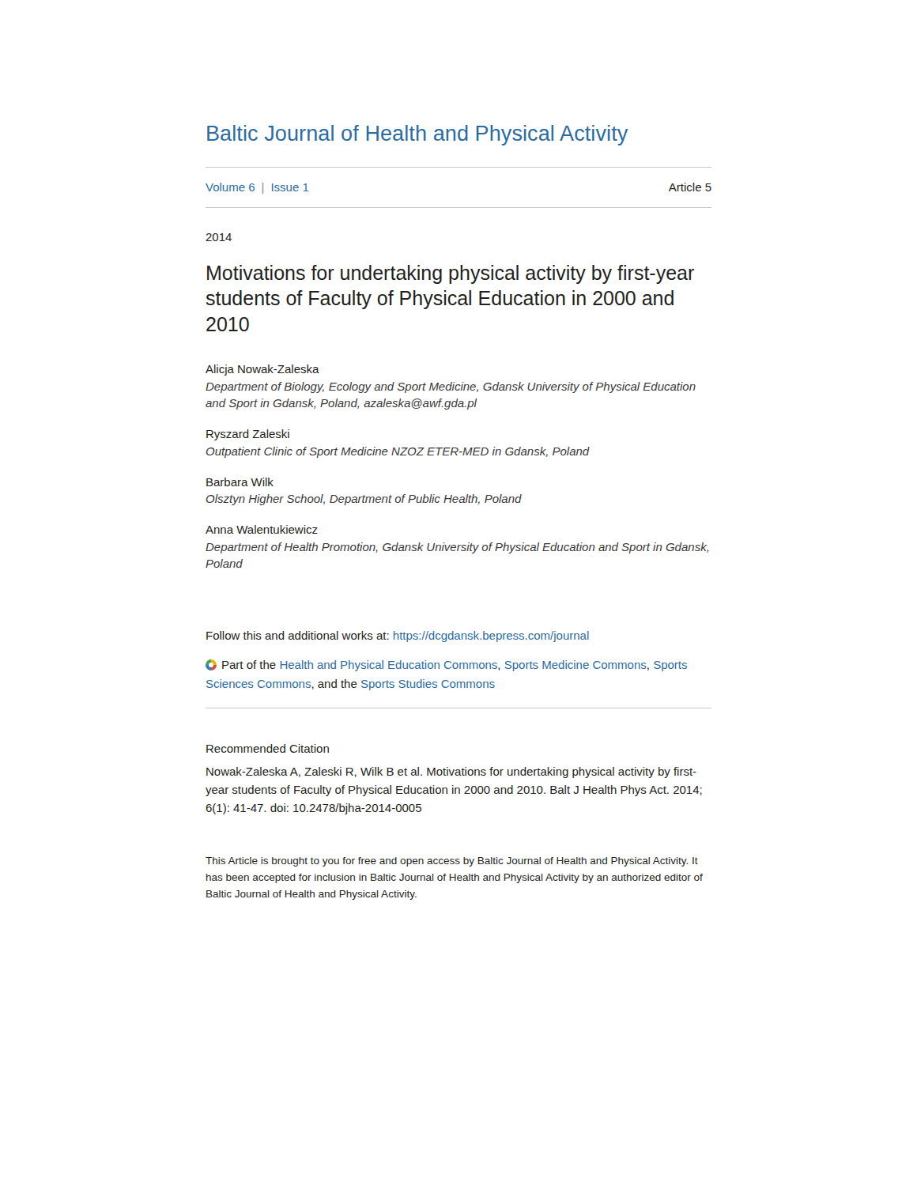Baltic Journal of Health and Physical Activity
Volume 6|Issue 1
Article 5
2014
Motivations for undertaking physical activity by first-year students of Faculty of Physical Education in 2000 and 2010
Alicja Nowak-Zaleska Department of Biology, Ecology and Sport Medicine, Gdansk University of Physical Education and Sport in Gdansk, Poland, azaleska@awf.gda.pl
Ryszard Zaleski Outpatient Clinic of Sport Medicine NZOZ ETER-MED in Gdansk, Poland
Barbara Wilk Olsztyn Higher School, Department of Public Health, Poland
Anna Walentukiewicz Department of Health Promotion, Gdansk University of Physical Education and Sport in Gdansk, Poland
Follow this and additional works at: https://dcgdansk.bepress.com/journal
Part of the Health and Physical Education Commons, Sports Medicine Commons, Sports Sciences Commons, and the Sports Studies Commons
Recommended Citation
Nowak-Zaleska A, Zaleski R, Wilk B et al. Motivations for undertaking physical activity by first-year students of Faculty of Physical Education in 2000 and 2010. Balt J Health Phys Act. 2014; 6(1): 41-47. doi: 10.2478/bjha-2014-0005
This Article is brought to you for free and open access by Baltic Journal of Health and Physical Activity. It has been accepted for inclusion in Baltic Journal of Health and Physical Activity by an authorized editor of Baltic Journal of Health and Physical Activity.